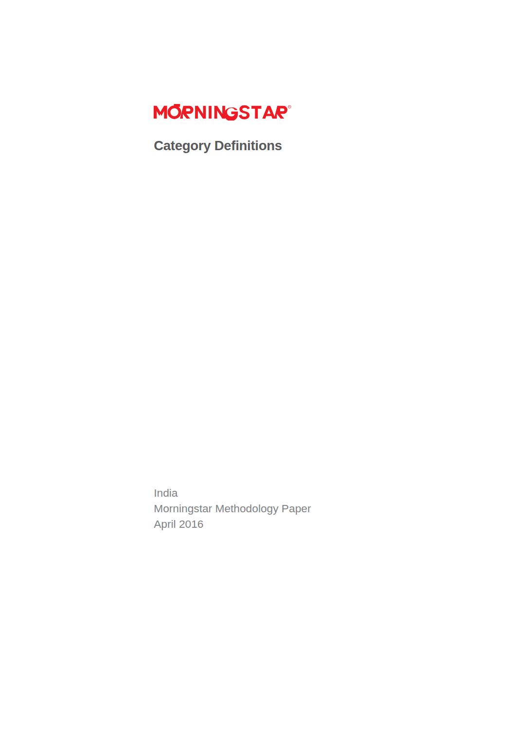R
Category Definitions
India
Morningstar Methodology Paper
April 2016